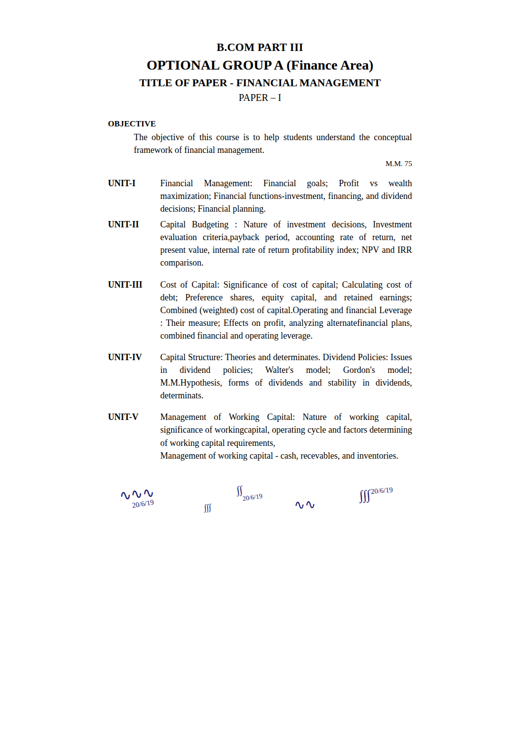B.COM PART III
OPTIONAL GROUP A (Finance Area)
TITLE OF PAPER - FINANCIAL MANAGEMENT
PAPER – I
OBJECTIVE
The objective of this course is to help students understand the conceptual framework of financial management.
M.M. 75
| UNIT-I | Financial Management: Financial goals; Profit vs wealth maximization; Financial functions-investment, financing, and dividend decisions; Financial planning. |
| UNIT-II | Capital Budgeting : Nature of investment decisions, Investment evaluation criteria,payback period, accounting rate of return, net present value, internal rate of return profitability index; NPV and IRR comparison. |
| UNIT-III | Cost of Capital: Significance of cost of capital; Calculating cost of debt; Preference shares, equity capital, and retained earnings; Combined (weighted) cost of capital.Operating and financial Leverage : Their measure; Effects on profit, analyzing alternatefinancial plans, combined financial and operating leverage. |
| UNIT-IV | Capital Structure: Theories and determinates. Dividend Policies: Issues in dividend policies; Walter's model; Gordon's model; M.M.Hypothesis, forms of dividends and stability in dividends, determinats. |
| UNIT-V | Management of Working Capital: Nature of working capital, significance of workingcapital, operating cycle and factors determining of working capital requirements, Management of working capital - cash, recevables, and inventories. |
∿∿∿20/6/19
∫∫∫
∫∫20/6/19
∿∿
∫∫∫20/6/19